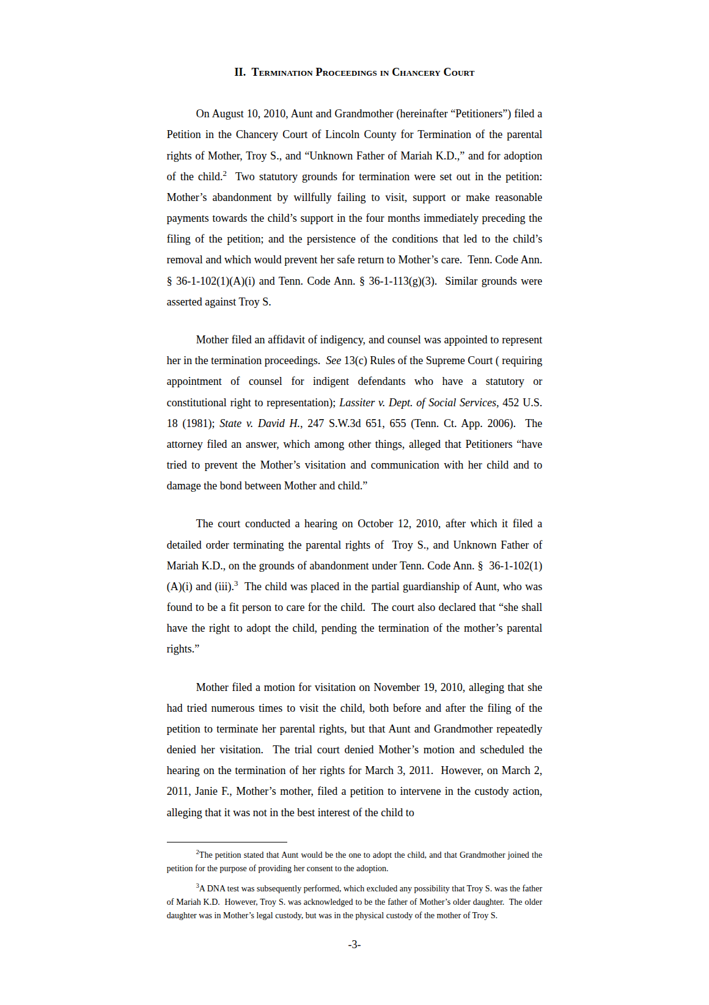II. Termination Proceedings in Chancery Court
On August 10, 2010, Aunt and Grandmother (hereinafter “Petitioners”) filed a Petition in the Chancery Court of Lincoln County for Termination of the parental rights of Mother, Troy S., and “Unknown Father of Mariah K.D.,” and for adoption of the child.2 Two statutory grounds for termination were set out in the petition: Mother’s abandonment by willfully failing to visit, support or make reasonable payments towards the child’s support in the four months immediately preceding the filing of the petition; and the persistence of the conditions that led to the child’s removal and which would prevent her safe return to Mother’s care. Tenn. Code Ann. § 36-1-102(1)(A)(i) and Tenn. Code Ann. § 36-1-113(g)(3). Similar grounds were asserted against Troy S.
Mother filed an affidavit of indigency, and counsel was appointed to represent her in the termination proceedings. See 13(c) Rules of the Supreme Court ( requiring appointment of counsel for indigent defendants who have a statutory or constitutional right to representation); Lassiter v. Dept. of Social Services, 452 U.S. 18 (1981); State v. David H., 247 S.W.3d 651, 655 (Tenn. Ct. App. 2006). The attorney filed an answer, which among other things, alleged that Petitioners “have tried to prevent the Mother’s visitation and communication with her child and to damage the bond between Mother and child.”
The court conducted a hearing on October 12, 2010, after which it filed a detailed order terminating the parental rights of Troy S., and Unknown Father of Mariah K.D., on the grounds of abandonment under Tenn. Code Ann. § 36-1-102(1)(A)(i) and (iii).3 The child was placed in the partial guardianship of Aunt, who was found to be a fit person to care for the child. The court also declared that “she shall have the right to adopt the child, pending the termination of the mother’s parental rights.”
Mother filed a motion for visitation on November 19, 2010, alleging that she had tried numerous times to visit the child, both before and after the filing of the petition to terminate her parental rights, but that Aunt and Grandmother repeatedly denied her visitation. The trial court denied Mother’s motion and scheduled the hearing on the termination of her rights for March 3, 2011. However, on March 2, 2011, Janie F., Mother’s mother, filed a petition to intervene in the custody action, alleging that it was not in the best interest of the child to
2The petition stated that Aunt would be the one to adopt the child, and that Grandmother joined the petition for the purpose of providing her consent to the adoption.
3A DNA test was subsequently performed, which excluded any possibility that Troy S. was the father of Mariah K.D. However, Troy S. was acknowledged to be the father of Mother’s older daughter. The older daughter was in Mother’s legal custody, but was in the physical custody of the mother of Troy S.
-3-